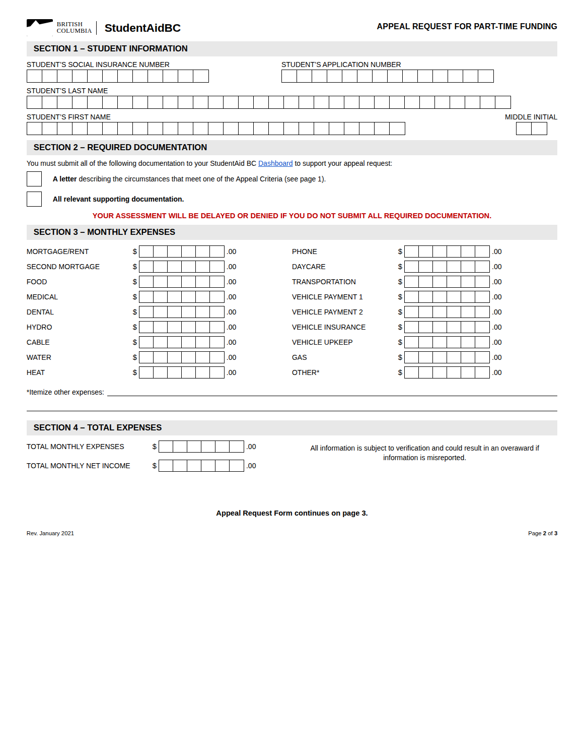BRITISH COLUMBIA
StudentAidBC
APPEAL REQUEST FOR PART-TIME FUNDING
SECTION 1 – STUDENT INFORMATION
STUDENT’S SOCIAL INSURANCE NUMBER
STUDENT’S APPLICATION NUMBER
STUDENT’S LAST NAME
STUDENT’S FIRST NAME
MIDDLE INITIAL
SECTION 2 – REQUIRED DOCUMENTATION
You must submit all of the following documentation to your StudentAid BC Dashboard to support your appeal request:
A letter describing the circumstances that meet one of the Appeal Criteria (see page 1).
All relevant supporting documentation.
YOUR ASSESSMENT WILL BE DELAYED OR DENIED IF YOU DO NOT SUBMIT ALL REQUIRED DOCUMENTATION.
SECTION 3 – MONTHLY EXPENSES
| MORTGAGE/RENT | $ .00 | PHONE | $ .00 |
| SECOND MORTGAGE | $ .00 | DAYCARE | $ .00 |
| FOOD | $ .00 | TRANSPORTATION | $ .00 |
| MEDICAL | $ .00 | VEHICLE PAYMENT 1 | $ .00 |
| DENTAL | $ .00 | VEHICLE PAYMENT 2 | $ .00 |
| HYDRO | $ .00 | VEHICLE INSURANCE | $ .00 |
| CABLE | $ .00 | VEHICLE UPKEEP | $ .00 |
| WATER | $ .00 | GAS | $ .00 |
| HEAT | $ .00 | OTHER* | $ .00 |
*Itemize other expenses:
SECTION 4 – TOTAL EXPENSES
TOTAL MONTHLY EXPENSES
$
.00
TOTAL MONTHLY NET INCOME
$
.00
All information is subject to verification and could result in an overaward if information is misreported.
Appeal Request Form continues on page 3.
Rev. January 2021
Page 2 of 3